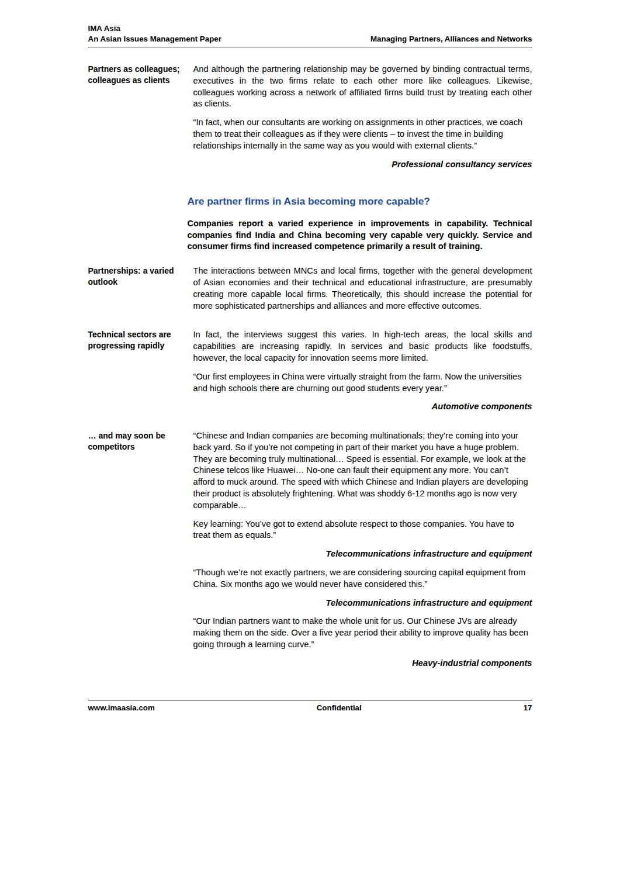IMA Asia
An Asian Issues Management Paper Managing Partners, Alliances and Networks
Partners as colleagues; colleagues as clients
And although the partnering relationship may be governed by binding contractual terms, executives in the two firms relate to each other more like colleagues. Likewise, colleagues working across a network of affiliated firms build trust by treating each other as clients.
“In fact, when our consultants are working on assignments in other practices, we coach them to treat their colleagues as if they were clients – to invest the time in building relationships internally in the same way as you would with external clients.”
Professional consultancy services
Are partner firms in Asia becoming more capable?
Companies report a varied experience in improvements in capability. Technical companies find India and China becoming very capable very quickly. Service and consumer firms find increased competence primarily a result of training.
Partnerships: a varied outlook
The interactions between MNCs and local firms, together with the general development of Asian economies and their technical and educational infrastructure, are presumably creating more capable local firms. Theoretically, this should increase the potential for more sophisticated partnerships and alliances and more effective outcomes.
Technical sectors are progressing rapidly
In fact, the interviews suggest this varies. In high-tech areas, the local skills and capabilities are increasing rapidly. In services and basic products like foodstuffs, however, the local capacity for innovation seems more limited.
“Our first employees in China were virtually straight from the farm. Now the universities and high schools there are churning out good students every year.”
Automotive components
… and may soon be competitors
“Chinese and Indian companies are becoming multinationals; they’re coming into your back yard. So if you’re not competing in part of their market you have a huge problem. They are becoming truly multinational… Speed is essential. For example, we look at the Chinese telcos like Huawei… No-one can fault their equipment any more. You can’t afford to muck around. The speed with which Chinese and Indian players are developing their product is absolutely frightening. What was shoddy 6-12 months ago is now very comparable…
Key learning: You’ve got to extend absolute respect to those companies. You have to treat them as equals.”
Telecommunications infrastructure and equipment
“Though we’re not exactly partners, we are considering sourcing capital equipment from China. Six months ago we would never have considered this.”
Telecommunications infrastructure and equipment
“Our Indian partners want to make the whole unit for us. Our Chinese JVs are already making them on the side. Over a five year period their ability to improve quality has been going through a learning curve.”
Heavy-industrial components
www.imaasia.com Confidential 17